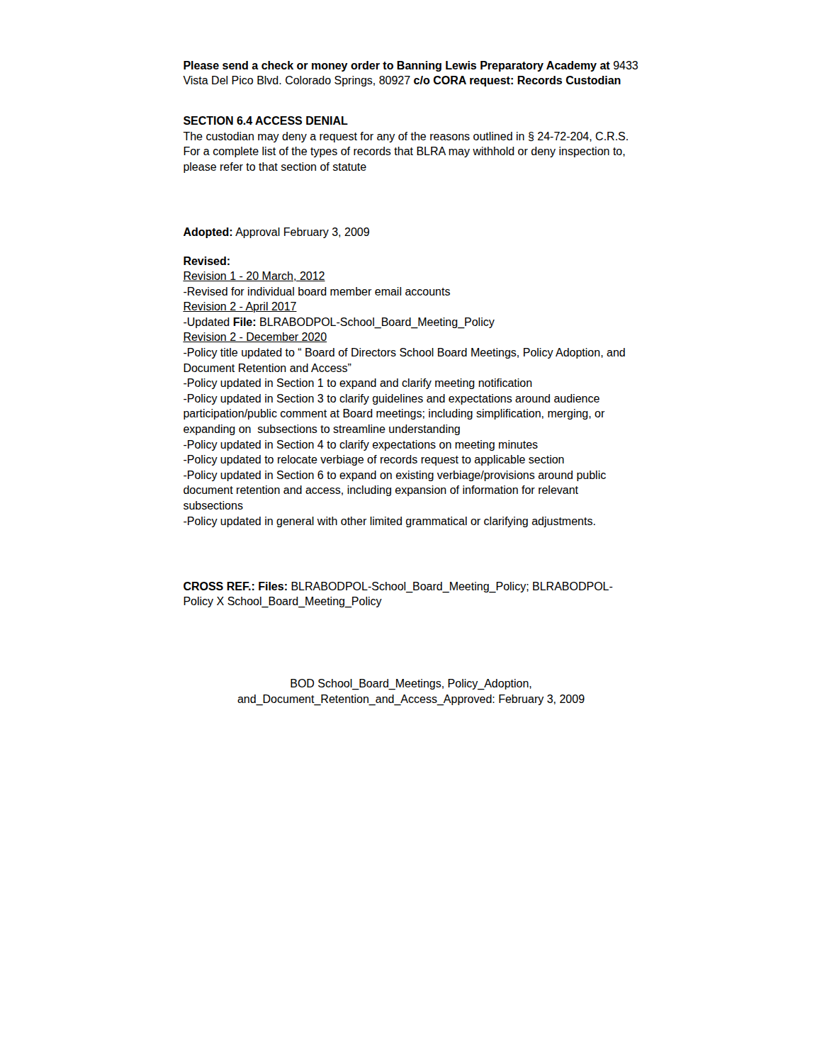Please send a check or money order to Banning Lewis Preparatory Academy at 9433 Vista Del Pico Blvd. Colorado Springs, 80927 c/o CORA request: Records Custodian
SECTION 6.4 ACCESS DENIAL
The custodian may deny a request for any of the reasons outlined in § 24-72-204, C.R.S. For a complete list of the types of records that BLRA may withhold or deny inspection to, please refer to that section of statute
Adopted: Approval February 3, 2009
Revised:
Revision 1 - 20 March, 2012
-Revised for individual board member email accounts
Revision 2 - April 2017
-Updated File: BLRABODPOL-School_Board_Meeting_Policy
Revision 2 - December 2020
-Policy title updated to “ Board of Directors School Board Meetings, Policy Adoption, and Document Retention and Access”
-Policy updated in Section 1 to expand and clarify meeting notification
-Policy updated in Section 3 to clarify guidelines and expectations around audience participation/public comment at Board meetings; including simplification, merging, or expanding on subsections to streamline understanding
-Policy updated in Section 4 to clarify expectations on meeting minutes
-Policy updated to relocate verbiage of records request to applicable section
-Policy updated in Section 6 to expand on existing verbiage/provisions around public document retention and access, including expansion of information for relevant subsections
-Policy updated in general with other limited grammatical or clarifying adjustments.
CROSS REF.: Files: BLRABODPOL-School_Board_Meeting_Policy; BLRABODPOL- Policy X School_Board_Meeting_Policy
BOD School_Board_Meetings, Policy_Adoption, and_Document_Retention_and_Access_Approved: February 3, 2009